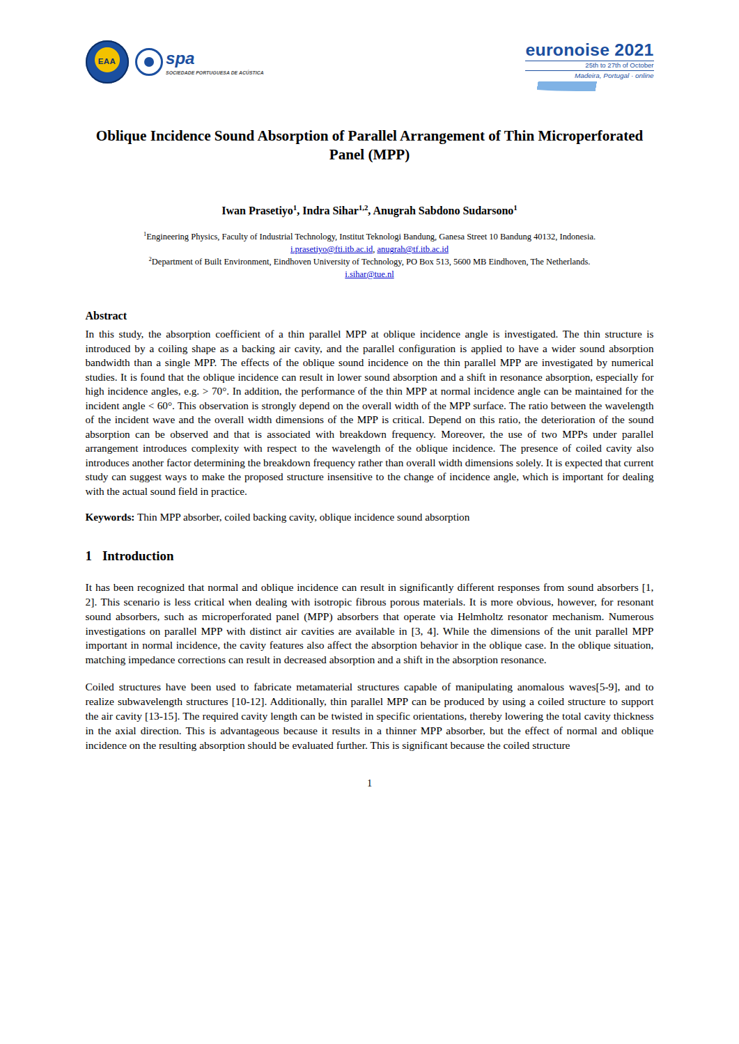spa SOCIEDADE PORTUGUESA DE ACÚSTICA
euronoise 2021
25th to 27th of October
Madeira, Portugal · online
Oblique Incidence Sound Absorption of Parallel Arrangement of Thin Microperforated Panel (MPP)
Iwan Prasetiyo1, Indra Sihar1,2, Anugrah Sabdono Sudarsono1
1Engineering Physics, Faculty of Industrial Technology, Institut Teknologi Bandung, Ganesa Street 10 Bandung 40132, Indonesia.
i.prasetiyo@fti.itb.ac.id, anugrah@tf.itb.ac.id
2Department of Built Environment, Eindhoven University of Technology, PO Box 513, 5600 MB Eindhoven, The Netherlands.
i.sihar@tue.nl
Abstract
In this study, the absorption coefficient of a thin parallel MPP at oblique incidence angle is investigated. The thin structure is introduced by a coiling shape as a backing air cavity, and the parallel configuration is applied to have a wider sound absorption bandwidth than a single MPP. The effects of the oblique sound incidence on the thin parallel MPP are investigated by numerical studies. It is found that the oblique incidence can result in lower sound absorption and a shift in resonance absorption, especially for high incidence angles, e.g. > 70°. In addition, the performance of the thin MPP at normal incidence angle can be maintained for the incident angle < 60°. This observation is strongly depend on the overall width of the MPP surface. The ratio between the wavelength of the incident wave and the overall width dimensions of the MPP is critical. Depend on this ratio, the deterioration of the sound absorption can be observed and that is associated with breakdown frequency. Moreover, the use of two MPPs under parallel arrangement introduces complexity with respect to the wavelength of the oblique incidence. The presence of coiled cavity also introduces another factor determining the breakdown frequency rather than overall width dimensions solely. It is expected that current study can suggest ways to make the proposed structure insensitive to the change of incidence angle, which is important for dealing with the actual sound field in practice.
Keywords: Thin MPP absorber, coiled backing cavity, oblique incidence sound absorption
1 Introduction
It has been recognized that normal and oblique incidence can result in significantly different responses from sound absorbers [1, 2]. This scenario is less critical when dealing with isotropic fibrous porous materials. It is more obvious, however, for resonant sound absorbers, such as microperforated panel (MPP) absorbers that operate via Helmholtz resonator mechanism. Numerous investigations on parallel MPP with distinct air cavities are available in [3, 4]. While the dimensions of the unit parallel MPP important in normal incidence, the cavity features also affect the absorption behavior in the oblique case. In the oblique situation, matching impedance corrections can result in decreased absorption and a shift in the absorption resonance.
Coiled structures have been used to fabricate metamaterial structures capable of manipulating anomalous waves[5-9], and to realize subwavelength structures [10-12]. Additionally, thin parallel MPP can be produced by using a coiled structure to support the air cavity [13-15]. The required cavity length can be twisted in specific orientations, thereby lowering the total cavity thickness in the axial direction. This is advantageous because it results in a thinner MPP absorber, but the effect of normal and oblique incidence on the resulting absorption should be evaluated further. This is significant because the coiled structure
1